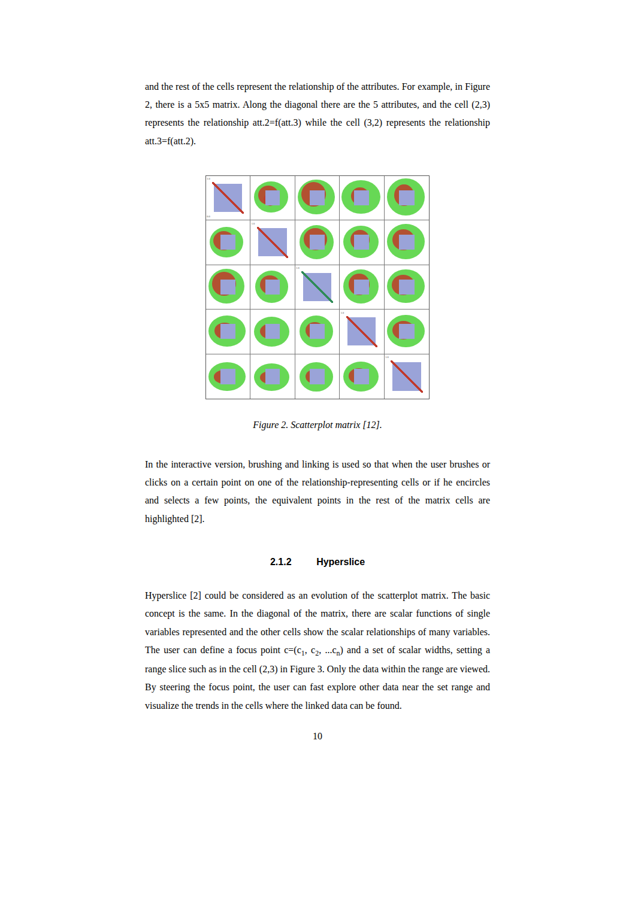and the rest of the cells represent the relationship of the attributes. For example, in Figure 2, there is a 5x5 matrix. Along the diagonal there are the 5 attributes, and the cell (2,3) represents the relationship att.2=f(att.3) while the cell (3,2) represents the relationship att.3=f(att.2).
1.0 0.0
1.0
1.0
1.0
1.0
Figure 2. Scatterplot matrix [12].
In the interactive version, brushing and linking is used so that when the user brushes or clicks on a certain point on one of the relationship-representing cells or if he encircles and selects a few points, the equivalent points in the rest of the matrix cells are highlighted [2].
2.1.2 Hyperslice
Hyperslice [2] could be considered as an evolution of the scatterplot matrix. The basic concept is the same. In the diagonal of the matrix, there are scalar functions of single variables represented and the other cells show the scalar relationships of many variables. The user can define a focus point c=(c1, c2, ...cn) and a set of scalar widths, setting a range slice such as in the cell (2,3) in Figure 3. Only the data within the range are viewed. By steering the focus point, the user can fast explore other data near the set range and visualize the trends in the cells where the linked data can be found.
10